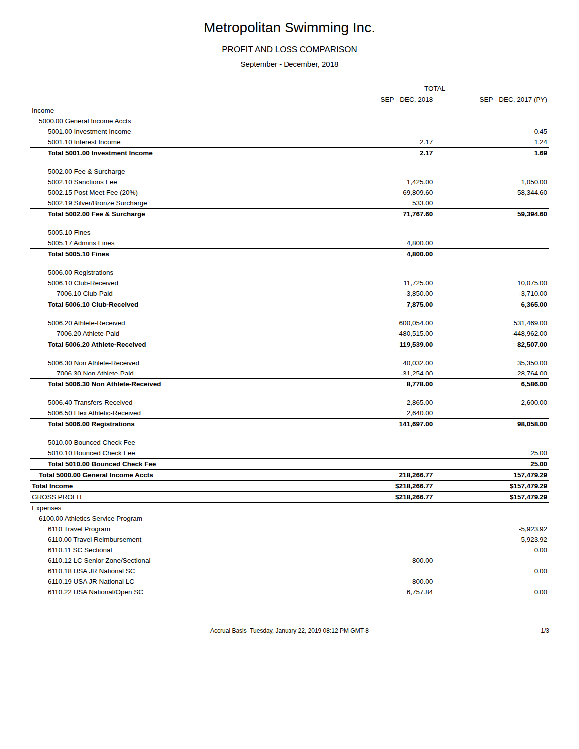Metropolitan Swimming Inc.
PROFIT AND LOSS COMPARISON
September - December, 2018
| | TOTAL |
| --- | --- |
| | SEP - DEC, 2018 | SEP - DEC, 2017 (PY) |
| Income | | |
| 5000.00 General Income Accts | | |
| 5001.00 Investment Income | | 0.45 |
| 5001.10 Interest Income | 2.17 | 1.24 |
| Total 5001.00 Investment Income | 2.17 | 1.69 |
| 5002.00 Fee & Surcharge | | |
| 5002.10 Sanctions Fee | 1,425.00 | 1,050.00 |
| 5002.15 Post Meet Fee (20%) | 69,809.60 | 58,344.60 |
| 5002.19 Silver/Bronze Surcharge | 533.00 | |
| Total 5002.00 Fee & Surcharge | 71,767.60 | 59,394.60 |
| 5005.10 Fines | | |
| 5005.17 Admins Fines | 4,800.00 | |
| Total 5005.10 Fines | 4,800.00 | |
| 5006.00 Registrations | | |
| 5006.10 Club-Received | 11,725.00 | 10,075.00 |
| 7006.10 Club-Paid | -3,850.00 | -3,710.00 |
| Total 5006.10 Club-Received | 7,875.00 | 6,365.00 |
| 5006.20 Athlete-Received | 600,054.00 | 531,469.00 |
| 7006.20 Athlete-Paid | -480,515.00 | -448,962.00 |
| Total 5006.20 Athlete-Received | 119,539.00 | 82,507.00 |
| 5006.30 Non Athlete-Received | 40,032.00 | 35,350.00 |
| 7006.30 Non Athlete-Paid | -31,254.00 | -28,764.00 |
| Total 5006.30 Non Athlete-Received | 8,778.00 | 6,586.00 |
| 5006.40 Transfers-Received | 2,865.00 | 2,600.00 |
| 5006.50 Flex Athletic-Received | 2,640.00 | |
| Total 5006.00 Registrations | 141,697.00 | 98,058.00 |
| 5010.00 Bounced Check Fee | | |
| 5010.10 Bounced Check Fee | | 25.00 |
| Total 5010.00 Bounced Check Fee | | 25.00 |
| Total 5000.00 General Income Accts | 218,266.77 | 157,479.29 |
| Total Income | $218,266.77 | $157,479.29 |
| GROSS PROFIT | $218,266.77 | $157,479.29 |
| Expenses | | |
| 6100.00 Athletics Service Program | | |
| 6110 Travel Program | | -5,923.92 |
| 6110.00 Travel Reimbursement | | 5,923.92 |
| 6110.11 SC Sectional | | 0.00 |
| 6110.12 LC Senior Zone/Sectional | 800.00 | |
| 6110.18 USA JR National SC | | 0.00 |
| 6110.19 USA JR National LC | 800.00 | |
| 6110.22 USA National/Open SC | 6,757.84 | 0.00 |
Accrual Basis Tuesday, January 22, 2019 08:12 PM GMT-8
1/3